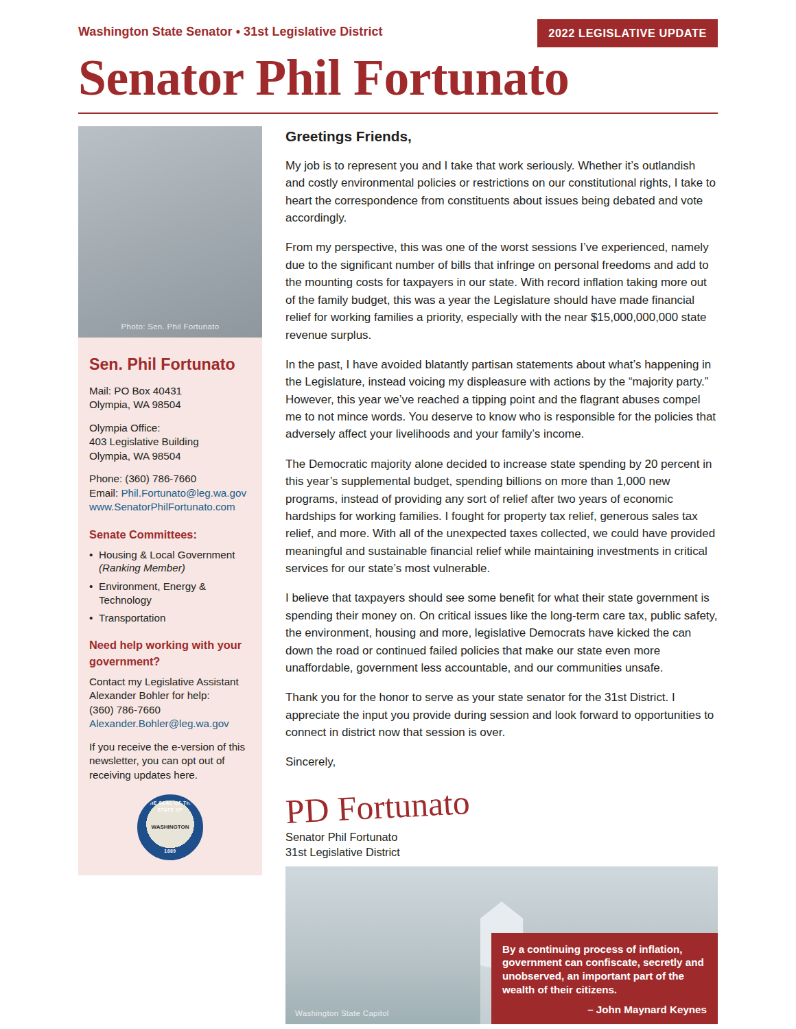Washington State Senator • 31st Legislative District
2022 LEGISLATIVE UPDATE
Senator Phil Fortunato
Sen. Phil Fortunato
Mail: PO Box 40431
Olympia, WA 98504
Olympia Office:
403 Legislative Building
Olympia, WA 98504
Phone: (360) 786-7660
Email: Phil.Fortunato@leg.wa.gov
www.SenatorPhilFortunato.com
Senate Committees:
Housing & Local Government
(Ranking Member)
Environment, Energy & Technology
Transportation
Need help working with your government?
Contact my Legislative Assistant Alexander Bohler for help:
(360) 786-7660
Alexander.Bohler@leg.wa.gov
If you receive the e-version of this newsletter, you can opt out of receiving updates here.
THE SEAL OF THE STATE OF
WASHINGTON
1889
Greetings Friends,
My job is to represent you and I take that work seriously. Whether it’s outlandish and costly environmental policies or restrictions on our constitutional rights, I take to heart the correspondence from constituents about issues being debated and vote accordingly.
From my perspective, this was one of the worst sessions I’ve experienced, namely due to the significant number of bills that infringe on personal freedoms and add to the mounting costs for taxpayers in our state. With record inflation taking more out of the family budget, this was a year the Legislature should have made financial relief for working families a priority, especially with the near $15,000,000,000 state revenue surplus.
In the past, I have avoided blatantly partisan statements about what’s happening in the Legislature, instead voicing my displeasure with actions by the “majority party.” However, this year we’ve reached a tipping point and the flagrant abuses compel me to not mince words. You deserve to know who is responsible for the policies that adversely affect your livelihoods and your family’s income.
The Democratic majority alone decided to increase state spending by 20 percent in this year’s supplemental budget, spending billions on more than 1,000 new programs, instead of providing any sort of relief after two years of economic hardships for working families. I fought for property tax relief, generous sales tax relief, and more. With all of the unexpected taxes collected, we could have provided meaningful and sustainable financial relief while maintaining investments in critical services for our state’s most vulnerable.
I believe that taxpayers should see some benefit for what their state government is spending their money on. On critical issues like the long-term care tax, public safety, the environment, housing and more, legislative Democrats have kicked the can down the road or continued failed policies that make our state even more unaffordable, government less accountable, and our communities unsafe.
Thank you for the honor to serve as your state senator for the 31st District. I appreciate the input you provide during session and look forward to opportunities to connect in district now that session is over.
Sincerely,
PD Fortunato
Senator Phil Fortunato
31st Legislative District
By a continuing process of inflation, government can confiscate, secretly and unobserved, an important part of the wealth of their citizens.
– John Maynard Keynes